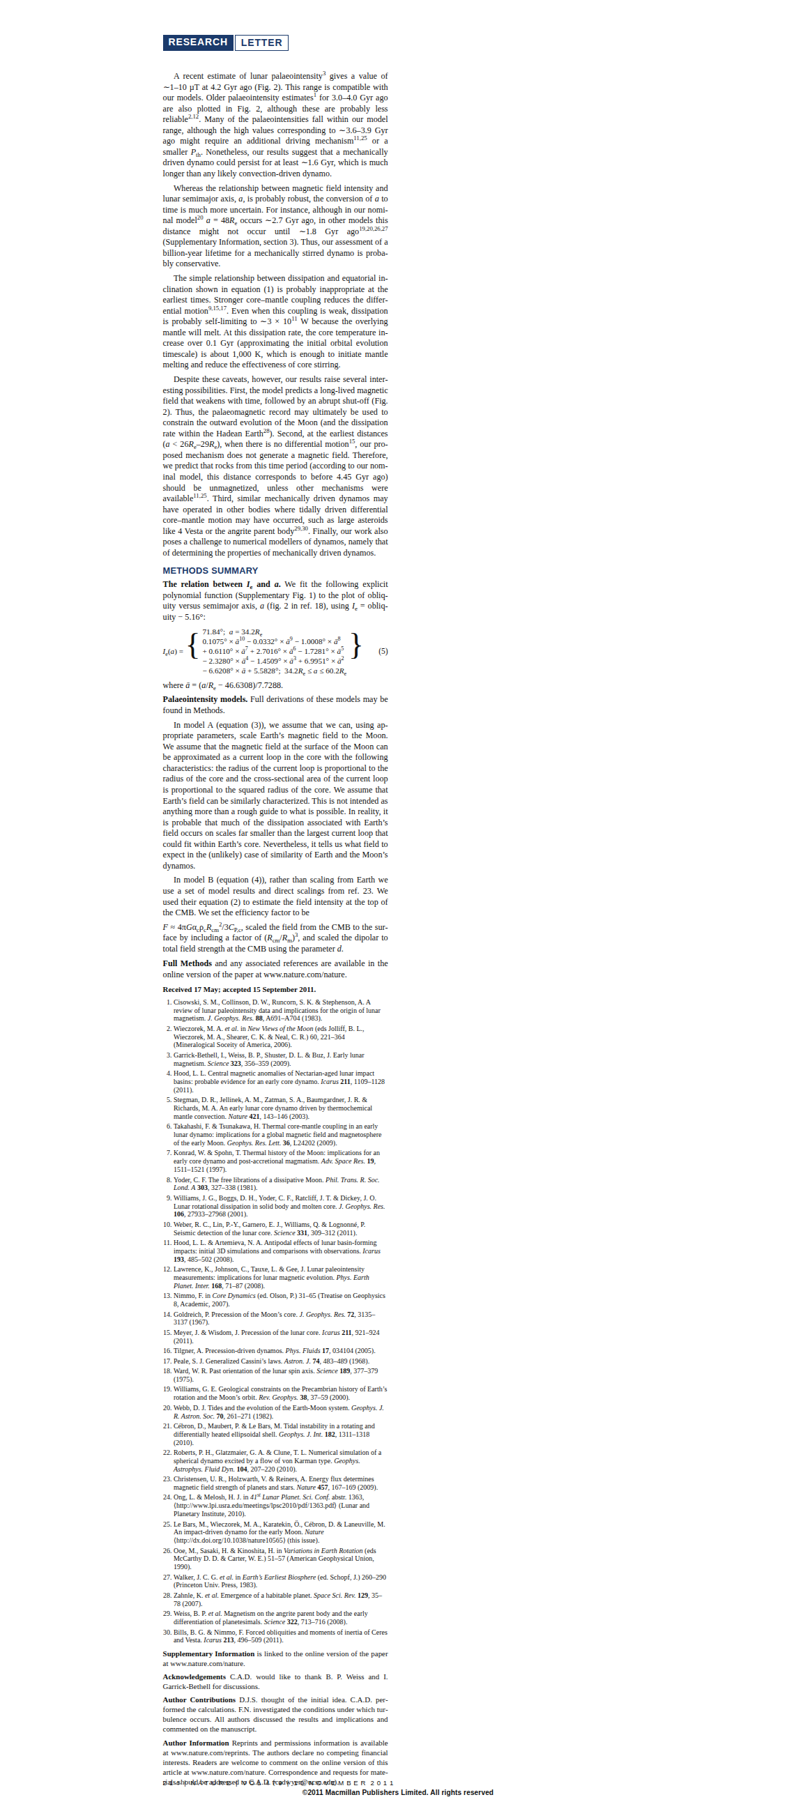RESEARCH
LETTER
A recent estimate of lunar palaeointensity3 gives a value of ∼1–10 µT at 4.2 Gyr ago (Fig. 2). This range is compatible with our models. Older palaeointensity estimates1 for 3.0–4.0 Gyr ago are also plotted in Fig. 2, although these are probably less reliable2,12. Many of the palaeointensities fall within our model range, although the high values corresponding to ∼3.6–3.9 Gyr ago might require an additional driving mechanism11,25 or a smaller Pth. Nonetheless, our results suggest that a mechanically driven dynamo could persist for at least ∼1.6 Gyr, which is much longer than any likely convection-driven dynamo.
Whereas the relationship between magnetic field intensity and lunar semimajor axis, a, is probably robust, the conversion of a to time is much more uncertain. For instance, although in our nominal model20 a = 48Re occurs ∼2.7 Gyr ago, in other models this distance might not occur until ∼1.8 Gyr ago19,20,26,27 (Supplementary Information, section 3). Thus, our assessment of a billion-year lifetime for a mechanically stirred dynamo is probably conservative.
The simple relationship between dissipation and equatorial inclination shown in equation (1) is probably inappropriate at the earliest times. Stronger core–mantle coupling reduces the differential motion9,15,17. Even when this coupling is weak, dissipation is probably self-limiting to ∼3 × 1011 W because the overlying mantle will melt. At this dissipation rate, the core temperature increase over 0.1 Gyr (approximating the initial orbital evolution timescale) is about 1,000 K, which is enough to initiate mantle melting and reduce the effectiveness of core stirring.
Despite these caveats, however, our results raise several interesting possibilities. First, the model predicts a long-lived magnetic field that weakens with time, followed by an abrupt shut-off (Fig. 2). Thus, the palaeomagnetic record may ultimately be used to constrain the outward evolution of the Moon (and the dissipation rate within the Hadean Earth28). Second, at the earliest distances (a < 26Re–29Re), when there is no differential motion15, our proposed mechanism does not generate a magnetic field. Therefore, we predict that rocks from this time period (according to our nominal model, this distance corresponds to before 4.45 Gyr ago) should be unmagnetized, unless other mechanisms were available11,25. Third, similar mechanically driven dynamos may have operated in other bodies where tidally driven differential core–mantle motion may have occurred, such as large asteroids like 4 Vesta or the angrite parent body29,30. Finally, our work also poses a challenge to numerical modellers of dynamos, namely that of determining the properties of mechanically driven dynamos.
Methods Summary
The relation between Ie and a. We fit the following explicit polynomial function (Supplementary Fig. 1) to the plot of obliquity versus semimajor axis, a (fig. 2 in ref. 18), using Ie = obliquity − 5.16°:
Ie(a) = {
71.84°; a = 34.2Re
0.1075° × ā10 − 0.0332° × ā9 − 1.0008° × ā8
+ 0.6110° × ā7 + 2.7016° × ā6 − 1.7281° × ā5
− 2.3280° × ā4 − 1.4509° × ā3 + 6.9951° × ā2
− 6.6208° × ā + 5.5828°; 34.2Re ≤ a ≤ 60.2Re
}
(5)
where ā = (a/Re − 46.6308)/7.7288.
Palaeointensity models. Full derivations of these models may be found in Methods.
In model A (equation (3)), we assume that we can, using appropriate parameters, scale Earth’s magnetic field to the Moon. We assume that the magnetic field at the surface of the Moon can be approximated as a current loop in the core with the following characteristics: the radius of the current loop is proportional to the radius of the core and the cross-sectional area of the current loop is proportional to the squared radius of the core. We assume that Earth’s field can be similarly characterized. This is not intended as anything more than a rough guide to what is possible. In reality, it is probable that much of the dissipation associated with Earth’s field occurs on scales far smaller than the largest current loop that could fit within Earth’s core. Nevertheless, it tells us what field to expect in the (unlikely) case of similarity of Earth and the Moon’s dynamos.
In model B (equation (4)), rather than scaling from Earth we use a set of model results and direct scalings from ref. 23. We used their equation (2) to estimate the field intensity at the top of the CMB. We set the efficiency factor to be
F ≈ 4πGαcρcRcm2/3CP,c, scaled the field from the CMB to the surface by including a factor of (Rcm/Rm)3, and scaled the dipolar to total field strength at the CMB using the parameter d.
Full Methods and any associated references are available in the online version of the paper at www.nature.com/nature.
Received 17 May; accepted 15 September 2011.
Cisowski, S. M., Collinson, D. W., Runcorn, S. K. & Stephenson, A. A review of lunar paleointensity data and implications for the origin of lunar magnetism. J. Geophys. Res. 88, A691–A704 (1983).
Wieczorek, M. A. et al. in New Views of the Moon (eds Jolliff, B. L., Wieczorek, M. A., Shearer, C. K. & Neal, C. R.) 60, 221–364 (Mineralogical Soceity of America, 2006).
Garrick-Bethell, I., Weiss, B. P., Shuster, D. L. & Buz, J. Early lunar magnetism. Science 323, 356–359 (2009).
Hood, L. L. Central magnetic anomalies of Nectarian-aged lunar impact basins: probable evidence for an early core dynamo. Icarus 211, 1109–1128 (2011).
Stegman, D. R., Jellinek, A. M., Zatman, S. A., Baumgardner, J. R. & Richards, M. A. An early lunar core dynamo driven by thermochemical mantle convection. Nature 421, 143–146 (2003).
Takahashi, F. & Tsunakawa, H. Thermal core-mantle coupling in an early lunar dynamo: implications for a global magnetic field and magnetosphere of the early Moon. Geophys. Res. Lett. 36, L24202 (2009).
Konrad, W. & Spohn, T. Thermal history of the Moon: implications for an early core dynamo and post-accretional magmatism. Adv. Space Res. 19, 1511–1521 (1997).
Yoder, C. F. The free librations of a dissipative Moon. Phil. Trans. R. Soc. Lond. A 303, 327–338 (1981).
Williams, J. G., Boggs, D. H., Yoder, C. F., Ratcliff, J. T. & Dickey, J. O. Lunar rotational dissipation in solid body and molten core. J. Geophys. Res. 106, 27933–27968 (2001).
Weber, R. C., Lin, P.-Y., Garnero, E. J., Williams, Q. & Lognonné, P. Seismic detection of the lunar core. Science 331, 309–312 (2011).
Hood, L. L. & Artemieva, N. A. Antipodal effects of lunar basin-forming impacts: initial 3D simulations and comparisons with observations. Icarus 193, 485–502 (2008).
Lawrence, K., Johnson, C., Tauxe, L. & Gee, J. Lunar paleointensity measurements: implications for lunar magnetic evolution. Phys. Earth Planet. Inter. 168, 71–87 (2008).
Nimmo, F. in Core Dynamics (ed. Olson, P.) 31–65 (Treatise on Geophysics 8, Academic, 2007).
Goldreich, P. Precession of the Moon’s core. J. Geophys. Res. 72, 3135–3137 (1967).
Meyer, J. & Wisdom, J. Precession of the lunar core. Icarus 211, 921–924 (2011).
Tilgner, A. Precession-driven dynamos. Phys. Fluids 17, 034104 (2005).
Peale, S. J. Generalized Cassini’s laws. Astron. J. 74, 483–489 (1968).
Ward, W. R. Past orientation of the lunar spin axis. Science 189, 377–379 (1975).
Williams, G. E. Geological constraints on the Precambrian history of Earth’s rotation and the Moon’s orbit. Rev. Geophys. 38, 37–59 (2000).
Webb, D. J. Tides and the evolution of the Earth-Moon system. Geophys. J. R. Astron. Soc. 70, 261–271 (1982).
Cébron, D., Maubert, P. & Le Bars, M. Tidal instability in a rotating and differentially heated ellipsoidal shell. Geophys. J. Int. 182, 1311–1318 (2010).
Roberts, P. H., Glatzmaier, G. A. & Clune, T. L. Numerical simulation of a spherical dynamo excited by a flow of von Karman type. Geophys. Astrophys. Fluid Dyn. 104, 207–220 (2010).
Christensen, U. R., Holzwarth, V. & Reiners, A. Energy flux determines magnetic field strength of planets and stars. Nature 457, 167–169 (2009).
Ong, L. & Melosh, H. J. in 41st Lunar Planet. Sci. Conf. abstr. 1363, ⟨http://www.lpi.usra.edu/meetings/lpsc2010/pdf/1363.pdf⟩ (Lunar and Planetary Institute, 2010).
Le Bars, M., Wieczorek, M. A., Karatekin, Ö., Cébron, D. & Laneuville, M. An impact-driven dynamo for the early Moon. Nature ⟨http://dx.doi.org/10.1038/nature10565⟩ (this issue).
Ooe, M., Sasaki, H. & Kinoshita, H. in Variations in Earth Rotation (eds McCarthy D. D. & Carter, W. E.) 51–57 (American Geophysical Union, 1990).
Walker, J. C. G. et al. in Earth’s Earliest Biosphere (ed. Schopf, J.) 260–290 (Princeton Univ. Press, 1983).
Zahnle, K. et al. Emergence of a habitable planet. Space Sci. Rev. 129, 35–78 (2007).
Weiss, B. P. et al. Magnetism on the angrite parent body and the early differentiation of planetesimals. Science 322, 713–716 (2008).
Bills, B. G. & Nimmo, F. Forced obliquities and moments of inertia of Ceres and Vesta. Icarus 213, 496–509 (2011).
Supplementary Information is linked to the online version of the paper at www.nature.com/nature.
Acknowledgements C.A.D. would like to thank B. P. Weiss and I. Garrick-Bethell for discussions.
Author Contributions D.J.S. thought of the initial idea. C.A.D. performed the calculations. F.N. investigated the conditions under which turbulence occurs. All authors discussed the results and implications and commented on the manuscript.
Author Information Reprints and permissions information is available at www.nature.com/reprints. The authors declare no competing financial interests. Readers are welcome to comment on the online version of this article at www.nature.com/nature. Correspondence and requests for materials should be addressed to C.A.D. (cadwyer@ucsc.edu).
2 1 4 | N A T U R E | V O L 4 7 9 | 1 0 N O V E M B E R 2 0 1 1
©2011 Macmillan Publishers Limited. All rights reserved